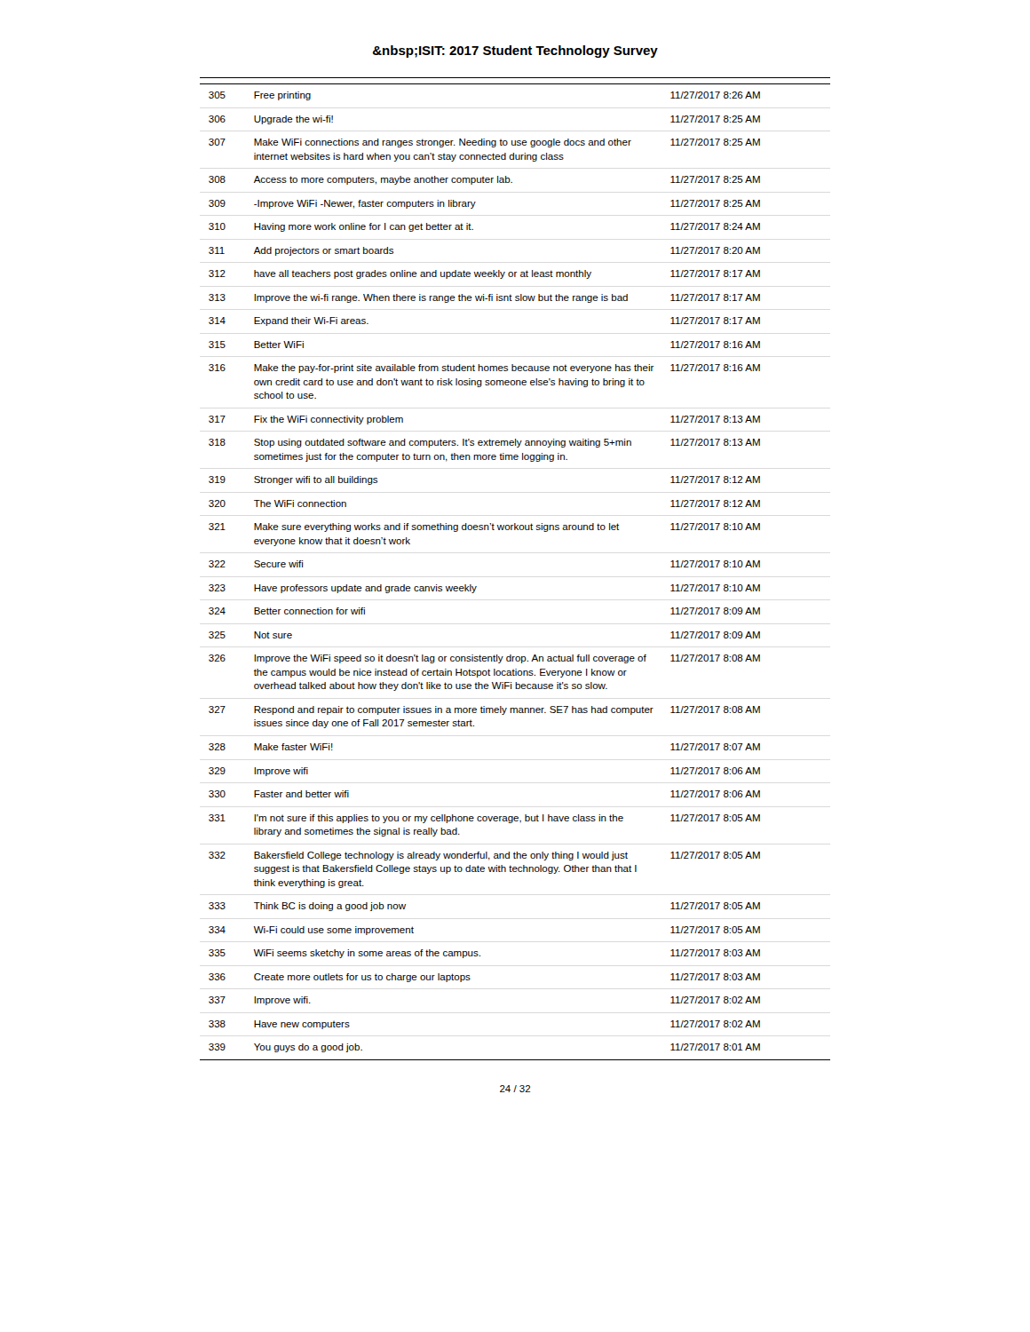&nbsp;ISIT: 2017 Student Technology Survey
| 305 | Free printing | 11/27/2017 8:26 AM |
| 306 | Upgrade the wi-fi! | 11/27/2017 8:25 AM |
| 307 | Make WiFi connections and ranges stronger. Needing to use google docs and other internet websites is hard when you can’t stay connected during class | 11/27/2017 8:25 AM |
| 308 | Access to more computers, maybe another computer lab. | 11/27/2017 8:25 AM |
| 309 | -Improve WiFi -Newer, faster computers in library | 11/27/2017 8:25 AM |
| 310 | Having more work online for I can get better at it. | 11/27/2017 8:24 AM |
| 311 | Add projectors or smart boards | 11/27/2017 8:20 AM |
| 312 | have all teachers post grades online and update weekly or at least monthly | 11/27/2017 8:17 AM |
| 313 | Improve the wi-fi range. When there is range the wi-fi isnt slow but the range is bad | 11/27/2017 8:17 AM |
| 314 | Expand their Wi-Fi areas. | 11/27/2017 8:17 AM |
| 315 | Better WiFi | 11/27/2017 8:16 AM |
| 316 | Make the pay-for-print site available from student homes because not everyone has their own credit card to use and don't want to risk losing someone else's having to bring it to school to use. | 11/27/2017 8:16 AM |
| 317 | Fix the WiFi connectivity problem | 11/27/2017 8:13 AM |
| 318 | Stop using outdated software and computers. It's extremely annoying waiting 5+min sometimes just for the computer to turn on, then more time logging in. | 11/27/2017 8:13 AM |
| 319 | Stronger wifi to all buildings | 11/27/2017 8:12 AM |
| 320 | The WiFi connection | 11/27/2017 8:12 AM |
| 321 | Make sure everything works and if something doesn’t workout signs around to let everyone know that it doesn’t work | 11/27/2017 8:10 AM |
| 322 | Secure wifi | 11/27/2017 8:10 AM |
| 323 | Have professors update and grade canvis weekly | 11/27/2017 8:10 AM |
| 324 | Better connection for wifi | 11/27/2017 8:09 AM |
| 325 | Not sure | 11/27/2017 8:09 AM |
| 326 | Improve the WiFi speed so it doesn't lag or consistently drop. An actual full coverage of the campus would be nice instead of certain Hotspot locations. Everyone I know or overhead talked about how they don't like to use the WiFi because it's so slow. | 11/27/2017 8:08 AM |
| 327 | Respond and repair to computer issues in a more timely manner. SE7 has had computer issues since day one of Fall 2017 semester start. | 11/27/2017 8:08 AM |
| 328 | Make faster WiFi! | 11/27/2017 8:07 AM |
| 329 | Improve wifi | 11/27/2017 8:06 AM |
| 330 | Faster and better wifi | 11/27/2017 8:06 AM |
| 331 | I'm not sure if this applies to you or my cellphone coverage, but I have class in the library and sometimes the signal is really bad. | 11/27/2017 8:05 AM |
| 332 | Bakersfield College technology is already wonderful, and the only thing I would just suggest is that Bakersfield College stays up to date with technology. Other than that I think everything is great. | 11/27/2017 8:05 AM |
| 333 | Think BC is doing a good job now | 11/27/2017 8:05 AM |
| 334 | Wi-Fi could use some improvement | 11/27/2017 8:05 AM |
| 335 | WiFi seems sketchy in some areas of the campus. | 11/27/2017 8:03 AM |
| 336 | Create more outlets for us to charge our laptops | 11/27/2017 8:03 AM |
| 337 | Improve wifi. | 11/27/2017 8:02 AM |
| 338 | Have new computers | 11/27/2017 8:02 AM |
| 339 | You guys do a good job. | 11/27/2017 8:01 AM |
24 / 32